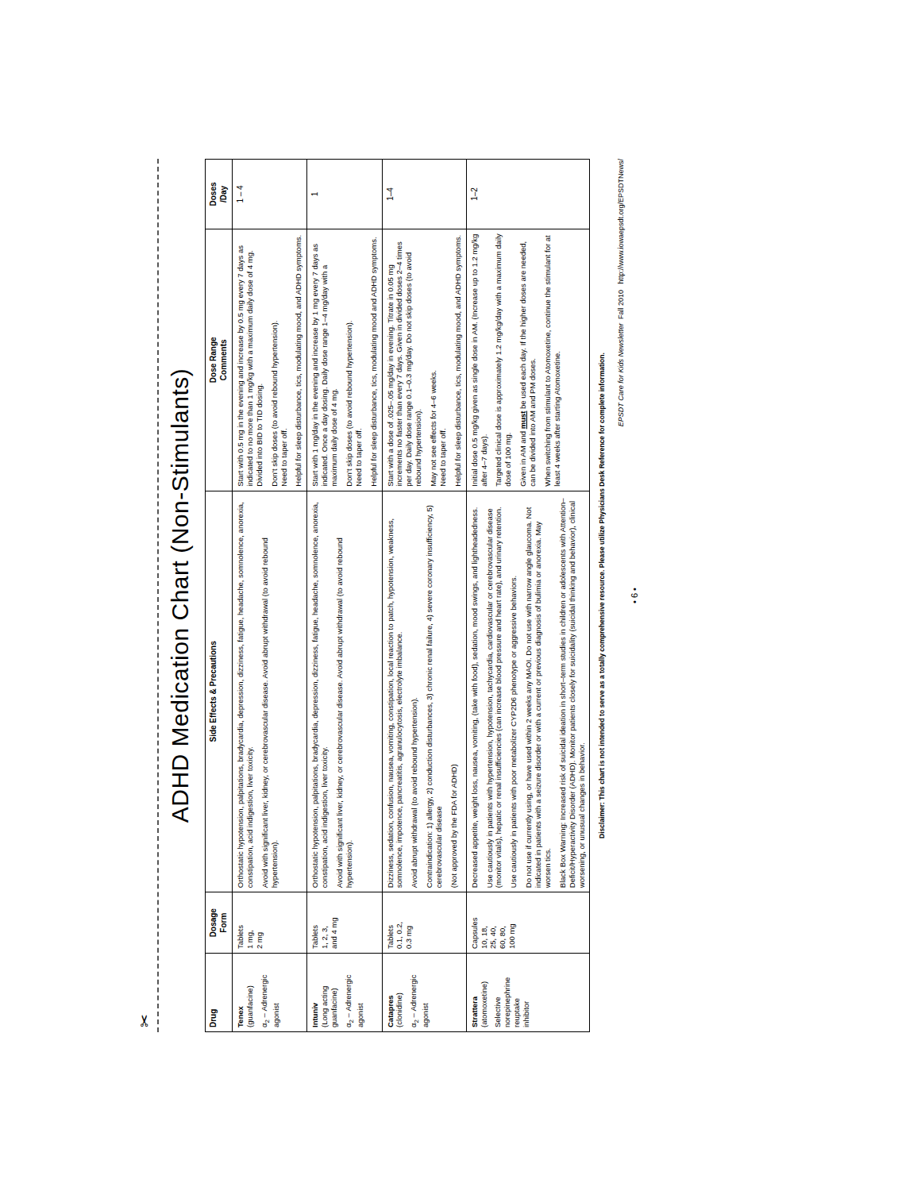✂
ADHD Medication Chart (Non-Stimulants)
| Drug | Dosage Form | Side Effects & Precautions | Dose Range Comments | Doses /Day |
| --- | --- | --- | --- | --- |
| Tenex (guanfacine) α 2 – Adrenergic agonist | Tablets 1 mg, 2 mg | Orthostatic hypotension, palpitations, bradycardia, depression, dizziness, fatigue, headache, somnolence, anorexia, constipation, acid indigestion, liver toxicity. Avoid with significant liver, kidney, or cerebrovascular disease. Avoid abrupt withdrawal (to avoid rebound hypertension). | Start with 0.5 mg in the evening and increase by 0.5 mg every 7 days as indicated to no more than 1 mg/kg with a maximum daily dose of 4 mg. Divided into BID to TID dosing. Don’t skip doses (to avoid rebound hypertension). Need to taper off. Helpful for sleep disturbance, tics, modulating mood, and ADHD symptoms. | 1 – 4 |
| Intuniv (Long acting guanfacine) α 2 – Adrenergic agonist | Tablets 1, 2, 3, and 4 mg | Orthostatic hypotension, palpitations, bradycardia, depression, dizziness, fatigue, headache, somnolence, anorexia, constipation, acid indigestion, liver toxicity. Avoid with significant liver, kidney, or cerebrovascular disease. Avoid abrupt withdrawal (to avoid rebound hypertension). | Start with 1 mg/day in the evening and increase by 1 mg every 7 days as indicated. Once a day dosing. Daily dose range 1–4 mg/day with a maximum daily dose of 4 mg. Don’t skip doses (to avoid rebound hypertension). Need to taper off. Helpful for sleep disturbance, tics, modulating mood and ADHD symptoms. | 1 |
| Catapres (clonidine) α 2 – Adrenergic agonist | Tablets 0.1, 0.2, 0.3 mg | Dizziness, sedation, confusion, nausea, vomiting, constipation, local reaction to patch, hypotension, weakness, somnolence, impotence, pancreatitis, agranulocytosis, electrolyte imbalance. Avoid abrupt withdrawal (to avoid rebound hypertension). Contraindication: 1) allergy, 2) conduction disturbances, 3) chronic renal failure, 4) severe coronary insufficiency, 5) cerebrovascular disease (Not approved by the FDA for ADHD) | Start with a dose of .025–.05 mg/day in evening. Titrate in 0.05 mg increments no faster than every 7 days. Given in divided doses 2–4 times per day. Daily dose range 0.1–0.3 mg/day. Do not skip doses (to avoid rebound hypertension). May not see effects for 4–6 weeks. Need to taper off. Helpful for sleep disturbance, tics, modulating mood, and ADHD symptoms. | 1–4 |
| Strattera (atomoxetine) Selective norepinephrine reuptake inhibitor | Capsules 10, 18, 25, 40, 60, 80, 100 mg | Decreased appetite, weight loss, nausea, vomiting, (take with food), sedation, mood swings, and lightheadedness. Use cautiously in patients with hypertension, hypotension, tachycardia, cardiovascular or cerebrovascular disease (monitor vitals), hepatic or renal insufficiencies (can increase blood pressure and heart rate), and urinary retention. Use cautiously in patients with poor metabolizer CYP2D6 phenotype or aggressive behaviors. Do not use if currently using, or have used within 2 weeks any MAOI. Do not use with narrow angle glaucoma. Not indicated in patients with a seizure disorder or with a current or previous diagnosis of bulimia or anorexia. May worsen tics. Black Box Warning: Increased risk of suicidal ideation in short–term studies in children or adolescents with Attention–Deficit/Hyperactivity Disorder (ADHD). Monitor patients closely for suicidality (suicidal thinking and behavior), clinical worsening, or unusual changes in behavior. | Initial dose 0.5 mg/kg given as single dose in AM. (Increase up to 1.2 mg/kg after 4–7 days). Targeted clinical dose is approximately 1.2 mg/kg/day with a maximum daily dose of 100 mg. Given in AM and must be used each day. If the higher doses are needed, can be divided into AM and PM doses. When switching from stimulant to Atomoxetine, continue the stimulant for at least 4 weeks after starting Atomoxetine. | 1–2 |
Disclaimer: This chart is not intended to serve as a totally comprehensive resource. Please utilize Physicians Desk Reference for complete information.
EPSDT Care for Kids Newsletter Fall 2010 http://www.iowaepsdt.org/EPSDTNews/
• 6 •